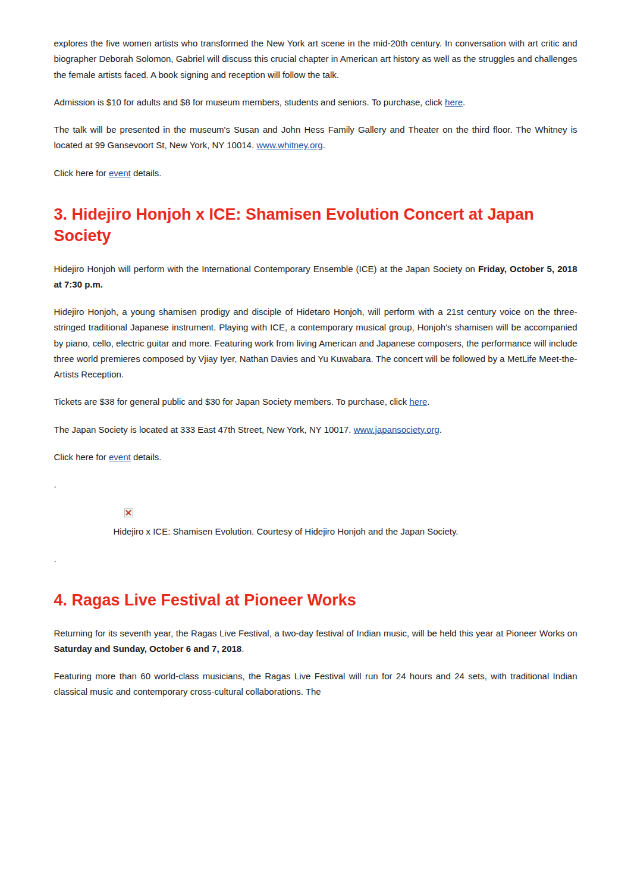explores the five women artists who transformed the New York art scene in the mid-20th century. In conversation with art critic and biographer Deborah Solomon, Gabriel will discuss this crucial chapter in American art history as well as the struggles and challenges the female artists faced. A book signing and reception will follow the talk.
Admission is $10 for adults and $8 for museum members, students and seniors. To purchase, click here.
The talk will be presented in the museum's Susan and John Hess Family Gallery and Theater on the third floor. The Whitney is located at 99 Gansevoort St, New York, NY 10014. www.whitney.org.
Click here for event details.
3. Hidejiro Honjoh x ICE: Shamisen Evolution Concert at Japan Society
Hidejiro Honjoh will perform with the International Contemporary Ensemble (ICE) at the Japan Society on Friday, October 5, 2018 at 7:30 p.m.
Hidejiro Honjoh, a young shamisen prodigy and disciple of Hidetaro Honjoh, will perform with a 21st century voice on the three-stringed traditional Japanese instrument. Playing with ICE, a contemporary musical group, Honjoh's shamisen will be accompanied by piano, cello, electric guitar and more. Featuring work from living American and Japanese composers, the performance will include three world premieres composed by Vjiay Iyer, Nathan Davies and Yu Kuwabara. The concert will be followed by a MetLife Meet-the-Artists Reception.
Tickets are $38 for general public and $30 for Japan Society members. To purchase, click here.
The Japan Society is located at 333 East 47th Street, New York, NY 10017. www.japansociety.org.
Click here for event details.
.
Hidejiro x ICE: Shamisen Evolution. Courtesy of Hidejiro Honjoh and the Japan Society.
.
4. Ragas Live Festival at Pioneer Works
Returning for its seventh year, the Ragas Live Festival, a two-day festival of Indian music, will be held this year at Pioneer Works on Saturday and Sunday, October 6 and 7, 2018.
Featuring more than 60 world-class musicians, the Ragas Live Festival will run for 24 hours and 24 sets, with traditional Indian classical music and contemporary cross-cultural collaborations. The